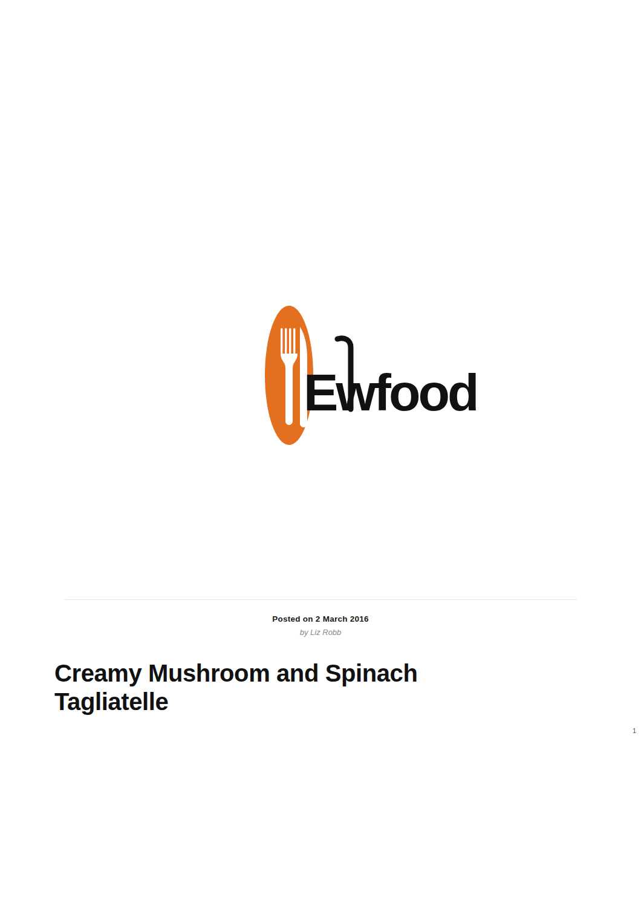Ewfood
Posted on 2 March 2016
by Liz Robb
Creamy Mushroom and Spinach Tagliatelle
1